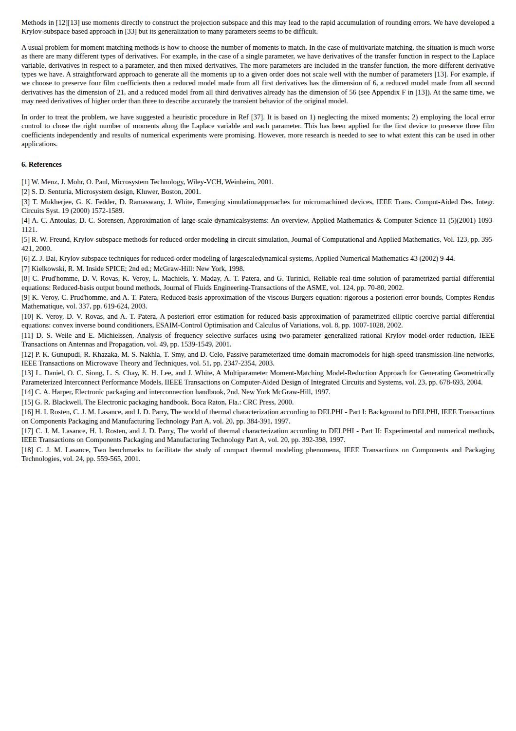Methods in [12][13] use moments directly to construct the projection subspace and this may lead to the rapid accumulation of rounding errors. We have developed a Krylov-subspace based approach in [33] but its generalization to many parameters seems to be difficult.
A usual problem for moment matching methods is how to choose the number of moments to match. In the case of multivariate matching, the situation is much worse as there are many different types of derivatives. For example, in the case of a single parameter, we have derivatives of the transfer function in respect to the Laplace variable, derivatives in respect to a parameter, and then mixed derivatives. The more parameters are included in the transfer function, the more different derivative types we have. A straightforward approach to generate all the moments up to a given order does not scale well with the number of parameters [13]. For example, if we choose to preserve four film coefficients then a reduced model made from all first derivatives has the dimension of 6, a reduced model made from all second derivatives has the dimension of 21, and a reduced model from all third derivatives already has the dimension of 56 (see Appendix F in [13]). At the same time, we may need derivatives of higher order than three to describe accurately the transient behavior of the original model.
In order to treat the problem, we have suggested a heuristic procedure in Ref [37]. It is based on 1) neglecting the mixed moments; 2) employing the local error control to chose the right number of moments along the Laplace variable and each parameter. This has been applied for the first device to preserve three film coefficients independently and results of numerical experiments were promising. However, more research is needed to see to what extent this can be used in other applications.
6. References
[1] W. Menz, J. Mohr, O. Paul, Microsystem Technology, Wiley-VCH, Weinheim, 2001.
[2] S. D. Senturia, Microsystem design, Kluwer, Boston, 2001.
[3] T. Mukherjee, G. K. Fedder, D. Ramaswany, J. White, Emerging simulationapproaches for micromachined devices, IEEE Trans. Comput-Aided Des. Integr. Circuits Syst. 19 (2000) 1572-1589.
[4] A. C. Antoulas, D. C. Sorensen, Approximation of large-scale dynamicalsystems: An overview, Applied Mathematics & Computer Science 11 (5)(2001) 1093-1121.
[5] R. W. Freund, Krylov-subspace methods for reduced-order modeling in circuit simulation, Journal of Computational and Applied Mathematics, Vol. 123, pp. 395-421, 2000.
[6] Z. J. Bai, Krylov subspace techniques for reduced-order modeling of largescaledynamical systems, Applied Numerical Mathematics 43 (2002) 9-44.
[7] Kielkowski, R. M. Inside SPICE; 2nd ed.; McGraw-Hill: New York, 1998.
[8] C. Prud'homme, D. V. Rovas, K. Veroy, L. Machiels, Y. Maday, A. T. Patera, and G. Turinici, Reliable real-time solution of parametrized partial differential equations: Reduced-basis output bound methods, Journal of Fluids Engineering-Transactions of the ASME, vol. 124, pp. 70-80, 2002.
[9] K. Veroy, C. Prud'homme, and A. T. Patera, Reduced-basis approximation of the viscous Burgers equation: rigorous a posteriori error bounds, Comptes Rendus Mathematique, vol. 337, pp. 619-624, 2003.
[10] K. Veroy, D. V. Rovas, and A. T. Patera, A posteriori error estimation for reduced-basis approximation of parametrized elliptic coercive partial differential equations: convex inverse bound conditioners, ESAIM-Control Optimisation and Calculus of Variations, vol. 8, pp. 1007-1028, 2002.
[11] D. S. Weile and E. Michielssen, Analysis of frequency selective surfaces using two-parameter generalized rational Krylov model-order reduction, IEEE Transactions on Antennas and Propagation, vol. 49, pp. 1539-1549, 2001.
[12] P. K. Gunupudi, R. Khazaka, M. S. Nakhla, T. Smy, and D. Celo, Passive parameterized time-domain macromodels for high-speed transmission-line networks, IEEE Transactions on Microwave Theory and Techniques, vol. 51, pp. 2347-2354, 2003.
[13] L. Daniel, O. C. Siong, L. S. Chay, K. H. Lee, and J. White, A Multiparameter Moment-Matching Model-Reduction Approach for Generating Geometrically Parameterized Interconnect Performance Models, IIEEE Transactions on Computer-Aided Design of Integrated Circuits and Systems, vol. 23, pp. 678-693, 2004.
[14] C. A. Harper, Electronic packaging and interconnection handbook, 2nd. New York McGraw-Hill, 1997.
[15] G. R. Blackwell, The Electronic packaging handbook. Boca Raton, Fla.: CRC Press, 2000.
[16] H. I. Rosten, C. J. M. Lasance, and J. D. Parry, The world of thermal characterization according to DELPHI - Part I: Background to DELPHI, IEEE Transactions on Components Packaging and Manufacturing Technology Part A, vol. 20, pp. 384-391, 1997.
[17] C. J. M. Lasance, H. I. Rosten, and J. D. Parry, The world of thermal characterization according to DELPHI - Part II: Experimental and numerical methods, IEEE Transactions on Components Packaging and Manufacturing Technology Part A, vol. 20, pp. 392-398, 1997.
[18] C. J. M. Lasance, Two benchmarks to facilitate the study of compact thermal modeling phenomena, IEEE Transactions on Components and Packaging Technologies, vol. 24, pp. 559-565, 2001.